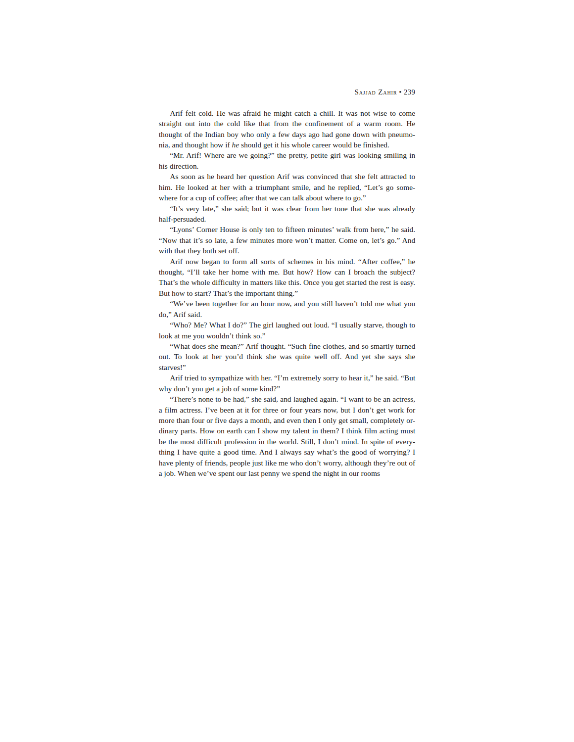Sajjad Zahir • 239
Arif felt cold. He was afraid he might catch a chill. It was not wise to come straight out into the cold like that from the confinement of a warm room. He thought of the Indian boy who only a few days ago had gone down with pneumonia, and thought how if he should get it his whole career would be finished.
“Mr. Arif! Where are we going?” the pretty, petite girl was looking smiling in his direction.
As soon as he heard her question Arif was convinced that she felt attracted to him. He looked at her with a triumphant smile, and he replied, “Let’s go somewhere for a cup of coffee; after that we can talk about where to go.”
“It’s very late,” she said; but it was clear from her tone that she was already half-persuaded.
“Lyons’ Corner House is only ten to fifteen minutes’ walk from here,” he said. “Now that it’s so late, a few minutes more won’t matter. Come on, let’s go.” And with that they both set off.
Arif now began to form all sorts of schemes in his mind. “After coffee,” he thought, “I’ll take her home with me. But how? How can I broach the subject? That’s the whole difficulty in matters like this. Once you get started the rest is easy. But how to start? That’s the important thing.”
“We’ve been together for an hour now, and you still haven’t told me what you do,” Arif said.
“Who? Me? What I do?” The girl laughed out loud. “I usually starve, though to look at me you wouldn’t think so.”
“What does she mean?” Arif thought. “Such fine clothes, and so smartly turned out. To look at her you’d think she was quite well off. And yet she says she starves!”
Arif tried to sympathize with her. “I’m extremely sorry to hear it,” he said. “But why don’t you get a job of some kind?”
“There’s none to be had,” she said, and laughed again. “I want to be an actress, a film actress. I’ve been at it for three or four years now, but I don’t get work for more than four or five days a month, and even then I only get small, completely ordinary parts. How on earth can I show my talent in them? I think film acting must be the most difficult profession in the world. Still, I don’t mind. In spite of everything I have quite a good time. And I always say what’s the good of worrying? I have plenty of friends, people just like me who don’t worry, although they’re out of a job. When we’ve spent our last penny we spend the night in our rooms